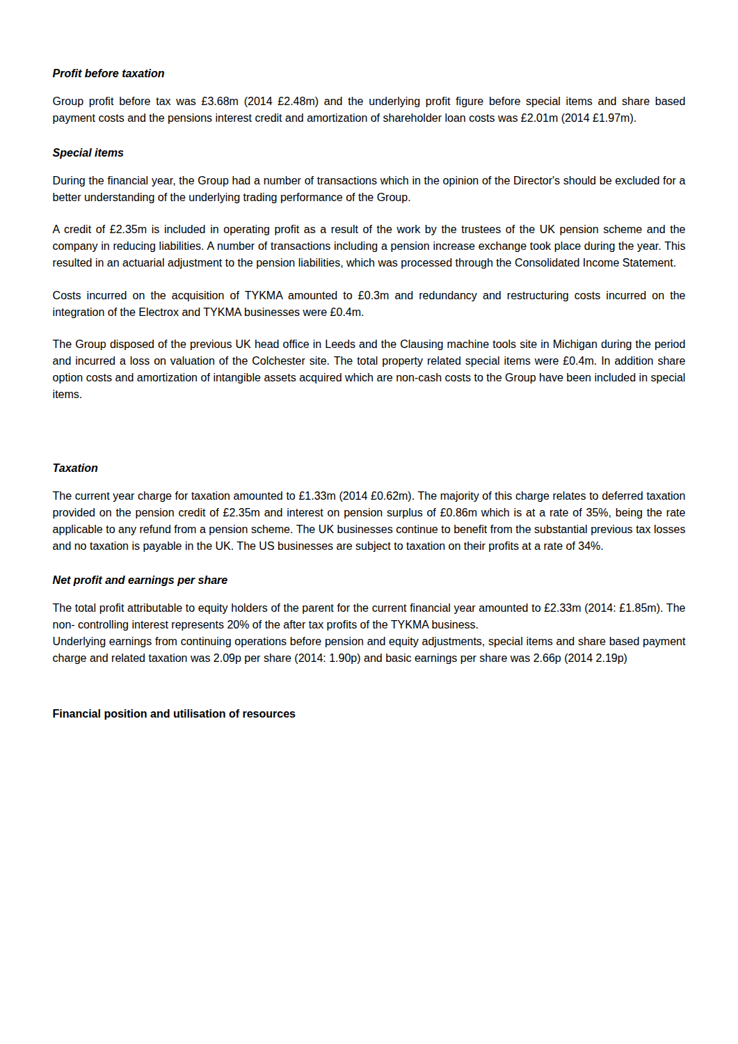Profit before taxation
Group profit before tax was £3.68m (2014 £2.48m) and the underlying profit figure before special items and share based payment costs and the pensions interest credit and amortization of shareholder loan costs was £2.01m (2014 £1.97m).
Special items
During the financial year, the Group had a number of transactions which in the opinion of the Director's should be excluded for a better understanding of the underlying trading performance of the Group.
A credit of £2.35m is included in operating profit as a result of the work by the trustees of the UK pension scheme and the company in reducing liabilities. A number of transactions including a pension increase exchange took place during the year. This resulted in an actuarial adjustment to the pension liabilities, which was processed through the Consolidated Income Statement.
Costs incurred on the acquisition of TYKMA amounted to £0.3m and redundancy and restructuring costs incurred on the integration of the Electrox and TYKMA businesses were £0.4m.
The Group disposed of the previous UK head office in Leeds and the Clausing machine tools site in Michigan during the period and incurred a loss on valuation of the Colchester site. The total property related special items were £0.4m. In addition share option costs and amortization of intangible assets acquired which are non-cash costs to the Group have been included in special items.
Taxation
The current year charge for taxation amounted to £1.33m (2014 £0.62m). The majority of this charge relates to deferred taxation provided on the pension credit of £2.35m and interest on pension surplus of £0.86m which is at a rate of 35%, being the rate applicable to any refund from a pension scheme. The UK businesses continue to benefit from the substantial previous tax losses and no taxation is payable in the UK. The US businesses are subject to taxation on their profits at a rate of 34%.
Net profit and earnings per share
The total profit attributable to equity holders of the parent for the current financial year amounted to £2.33m (2014: £1.85m). The non- controlling interest represents 20% of the after tax profits of the TYKMA business.
Underlying earnings from continuing operations before pension and equity adjustments, special items and share based payment charge and related taxation was 2.09p per share (2014: 1.90p) and basic earnings per share was 2.66p (2014 2.19p)
Financial position and utilisation of resources